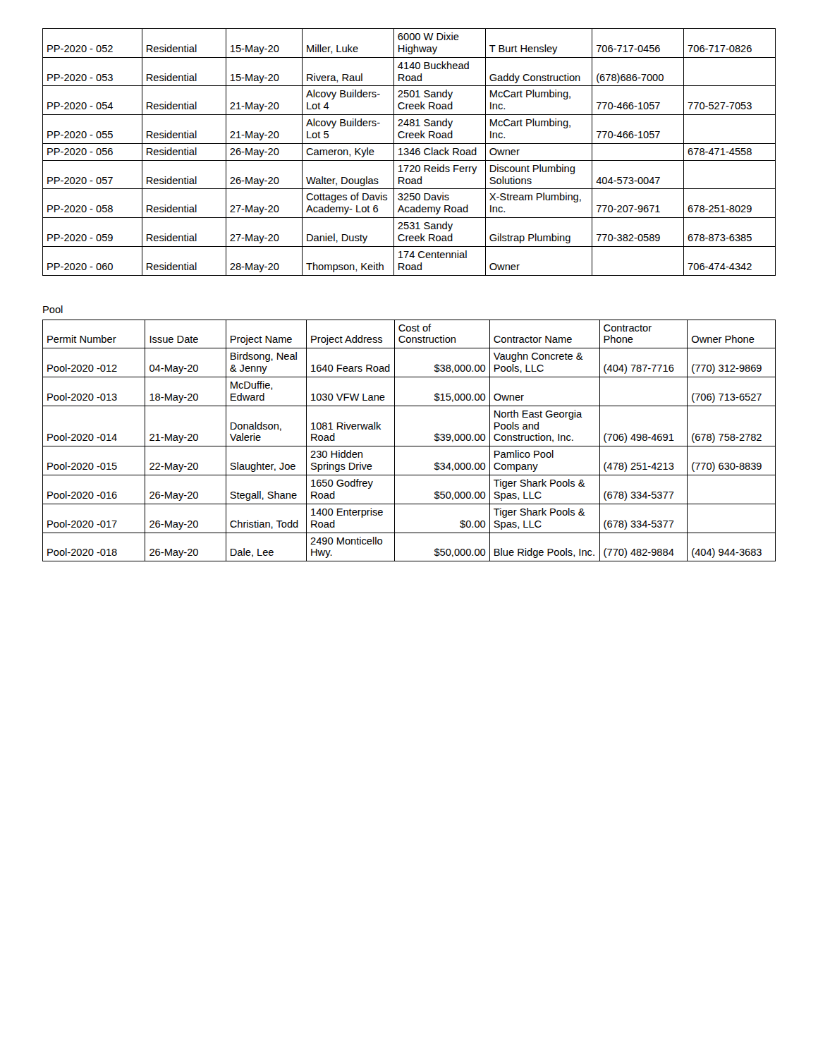| PP-2020 - 052 | Residential | 15-May-20 | Miller, Luke | 6000 W Dixie Highway | T Burt Hensley | 706-717-0456 | 706-717-0826 |
| PP-2020 - 053 | Residential | 15-May-20 | Rivera, Raul | 4140 Buckhead Road | Gaddy Construction | (678)686-7000 | |
| PP-2020 - 054 | Residential | 21-May-20 | Alcovy Builders- Lot 4 | 2501 Sandy Creek Road | McCart Plumbing, Inc. | 770-466-1057 | 770-527-7053 |
| PP-2020 - 055 | Residential | 21-May-20 | Alcovy Builders- Lot 5 | 2481 Sandy Creek Road | McCart Plumbing, Inc. | 770-466-1057 | |
| PP-2020 - 056 | Residential | 26-May-20 | Cameron, Kyle | 1346 Clack Road | Owner | | 678-471-4558 |
| PP-2020 - 057 | Residential | 26-May-20 | Walter, Douglas | 1720 Reids Ferry Road | Discount Plumbing Solutions | 404-573-0047 | |
| PP-2020 - 058 | Residential | 27-May-20 | Cottages of Davis Academy- Lot 6 | 3250 Davis Academy Road | X-Stream Plumbing, Inc. | 770-207-9671 | 678-251-8029 |
| PP-2020 - 059 | Residential | 27-May-20 | Daniel, Dusty | 2531 Sandy Creek Road | Gilstrap Plumbing | 770-382-0589 | 678-873-6385 |
| PP-2020 - 060 | Residential | 28-May-20 | Thompson, Keith | 174 Centennial Road | Owner | | 706-474-4342 |
Pool
| Permit Number | Issue Date | Project Name | Project Address | Cost of Construction | Contractor Name | Contractor Phone | Owner Phone |
| --- | --- | --- | --- | --- | --- | --- | --- |
| Pool-2020 -012 | 04-May-20 | Birdsong, Neal & Jenny | 1640 Fears Road | $38,000.00 | Vaughn Concrete & Pools, LLC | (404) 787-7716 | (770) 312-9869 |
| Pool-2020 -013 | 18-May-20 | McDuffie, Edward | 1030 VFW Lane | $15,000.00 | Owner | | (706) 713-6527 |
| Pool-2020 -014 | 21-May-20 | Donaldson, Valerie | 1081 Riverwalk Road | $39,000.00 | North East Georgia Pools and Construction, Inc. | (706) 498-4691 | (678) 758-2782 |
| Pool-2020 -015 | 22-May-20 | Slaughter, Joe | 230 Hidden Springs Drive | $34,000.00 | Pamlico Pool Company | (478) 251-4213 | (770) 630-8839 |
| Pool-2020 -016 | 26-May-20 | Stegall, Shane | 1650 Godfrey Road | $50,000.00 | Tiger Shark Pools & Spas, LLC | (678) 334-5377 | |
| Pool-2020 -017 | 26-May-20 | Christian, Todd | 1400 Enterprise Road | $0.00 | Tiger Shark Pools & Spas, LLC | (678) 334-5377 | |
| Pool-2020 -018 | 26-May-20 | Dale, Lee | 2490 Monticello Hwy. | $50,000.00 | Blue Ridge Pools, Inc. | (770) 482-9884 | (404) 944-3683 |